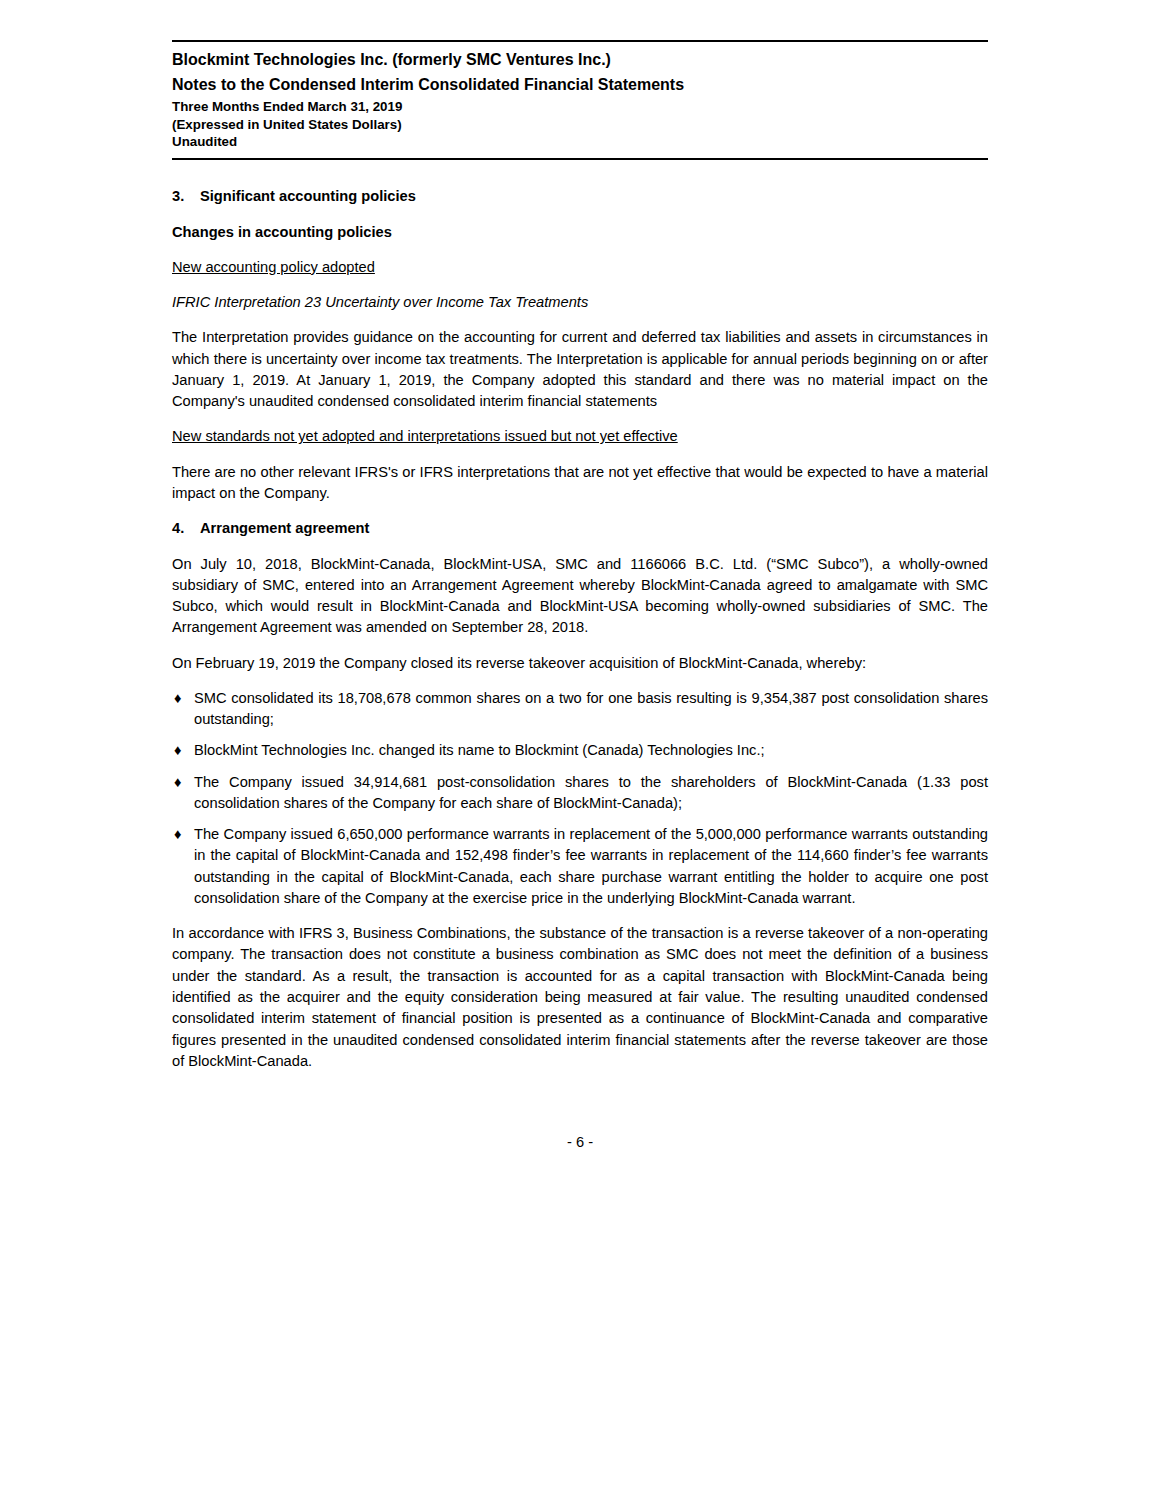Blockmint Technologies Inc. (formerly SMC Ventures Inc.)
Notes to the Condensed Interim Consolidated Financial Statements
Three Months Ended March 31, 2019
(Expressed in United States Dollars)
Unaudited
3. Significant accounting policies
Changes in accounting policies
New accounting policy adopted
IFRIC Interpretation 23 Uncertainty over Income Tax Treatments
The Interpretation provides guidance on the accounting for current and deferred tax liabilities and assets in circumstances in which there is uncertainty over income tax treatments. The Interpretation is applicable for annual periods beginning on or after January 1, 2019. At January 1, 2019, the Company adopted this standard and there was no material impact on the Company's unaudited condensed consolidated interim financial statements
New standards not yet adopted and interpretations issued but not yet effective
There are no other relevant IFRS's or IFRS interpretations that are not yet effective that would be expected to have a material impact on the Company.
4. Arrangement agreement
On July 10, 2018, BlockMint-Canada, BlockMint-USA, SMC and 1166066 B.C. Ltd. (“SMC Subco”), a wholly-owned subsidiary of SMC, entered into an Arrangement Agreement whereby BlockMint-Canada agreed to amalgamate with SMC Subco, which would result in BlockMint-Canada and BlockMint-USA becoming wholly-owned subsidiaries of SMC. The Arrangement Agreement was amended on September 28, 2018.
On February 19, 2019 the Company closed its reverse takeover acquisition of BlockMint-Canada, whereby:
SMC consolidated its 18,708,678 common shares on a two for one basis resulting is 9,354,387 post consolidation shares outstanding;
BlockMint Technologies Inc. changed its name to Blockmint (Canada) Technologies Inc.;
The Company issued 34,914,681 post-consolidation shares to the shareholders of BlockMint-Canada (1.33 post consolidation shares of the Company for each share of BlockMint-Canada);
The Company issued 6,650,000 performance warrants in replacement of the 5,000,000 performance warrants outstanding in the capital of BlockMint-Canada and 152,498 finder’s fee warrants in replacement of the 114,660 finder’s fee warrants outstanding in the capital of BlockMint-Canada, each share purchase warrant entitling the holder to acquire one post consolidation share of the Company at the exercise price in the underlying BlockMint-Canada warrant.
In accordance with IFRS 3, Business Combinations, the substance of the transaction is a reverse takeover of a non-operating company. The transaction does not constitute a business combination as SMC does not meet the definition of a business under the standard. As a result, the transaction is accounted for as a capital transaction with BlockMint-Canada being identified as the acquirer and the equity consideration being measured at fair value. The resulting unaudited condensed consolidated interim statement of financial position is presented as a continuance of BlockMint-Canada and comparative figures presented in the unaudited condensed consolidated interim financial statements after the reverse takeover are those of BlockMint-Canada.
- 6 -